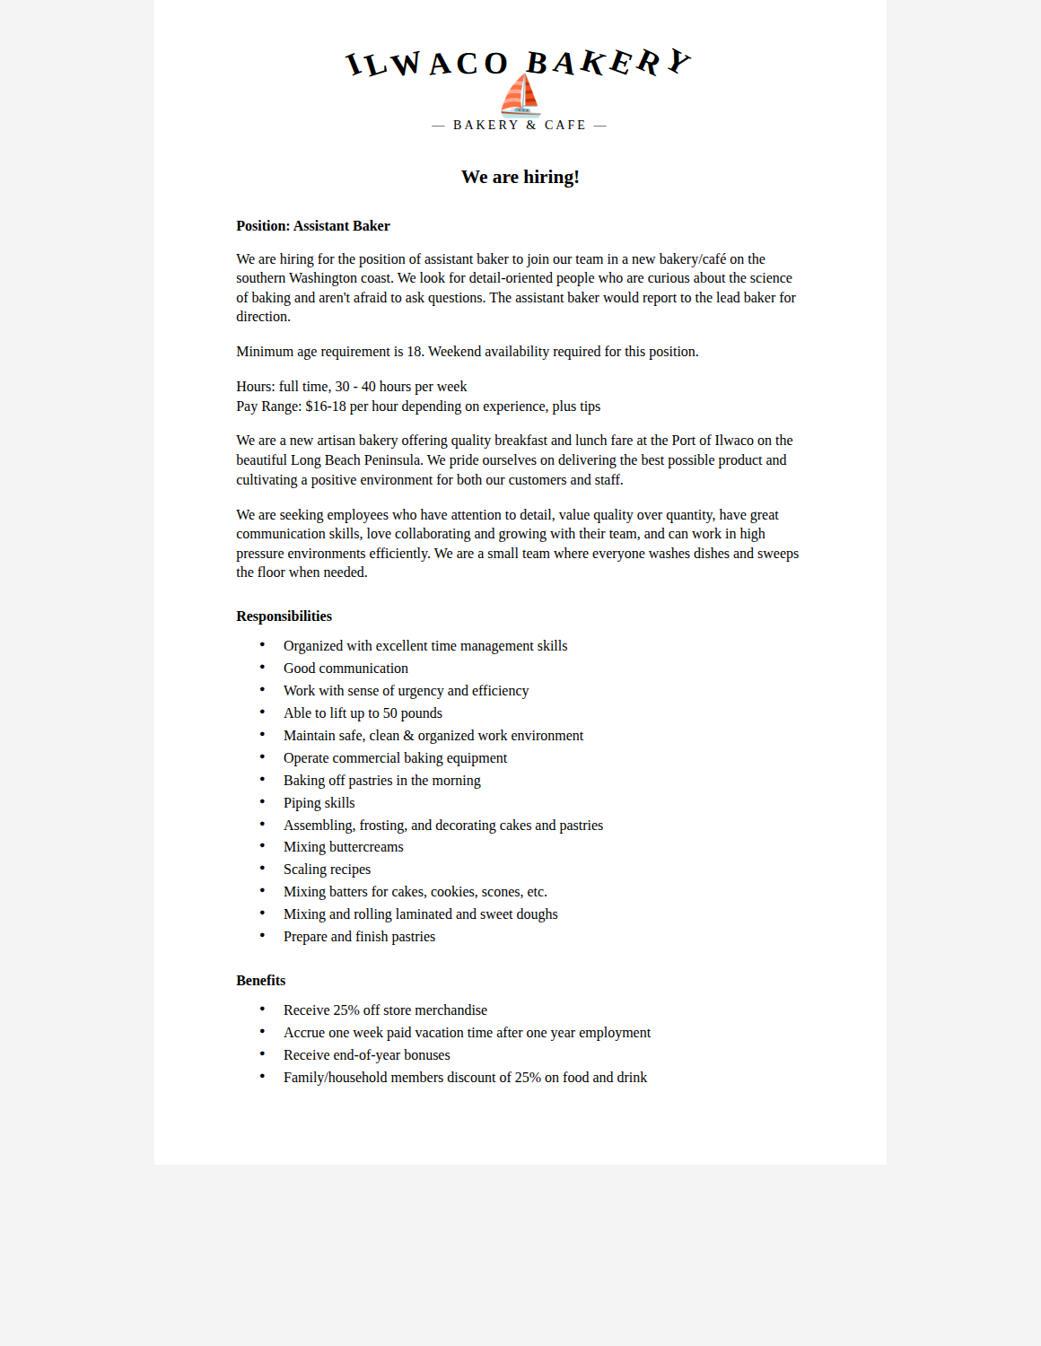ILWACO BAKERY
⛵
— BAKERY & CAFE —
We are hiring!
Position: Assistant Baker
We are hiring for the position of assistant baker to join our team in a new bakery/café on the southern Washington coast. We look for detail-oriented people who are curious about the science of baking and aren't afraid to ask questions. The assistant baker would report to the lead baker for direction.
Minimum age requirement is 18. Weekend availability required for this position.
Hours: full time, 30 - 40 hours per week
Pay Range: $16-18 per hour depending on experience, plus tips
We are a new artisan bakery offering quality breakfast and lunch fare at the Port of Ilwaco on the beautiful Long Beach Peninsula. We pride ourselves on delivering the best possible product and cultivating a positive environment for both our customers and staff.
We are seeking employees who have attention to detail, value quality over quantity, have great communication skills, love collaborating and growing with their team, and can work in high pressure environments efficiently. We are a small team where everyone washes dishes and sweeps the floor when needed.
Responsibilities
Organized with excellent time management skills
Good communication
Work with sense of urgency and efficiency
Able to lift up to 50 pounds
Maintain safe, clean & organized work environment
Operate commercial baking equipment
Baking off pastries in the morning
Piping skills
Assembling, frosting, and decorating cakes and pastries
Mixing buttercreams
Scaling recipes
Mixing batters for cakes, cookies, scones, etc.
Mixing and rolling laminated and sweet doughs
Prepare and finish pastries
Benefits
Receive 25% off store merchandise
Accrue one week paid vacation time after one year employment
Receive end-of-year bonuses
Family/household members discount of 25% on food and drink